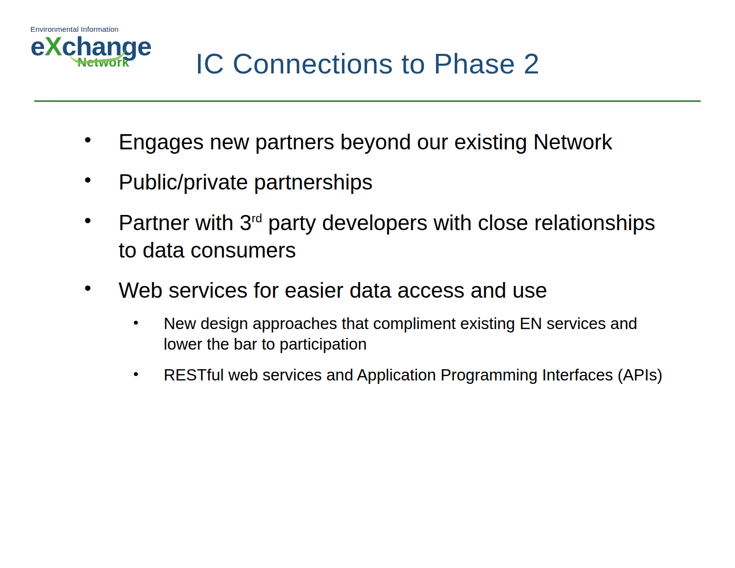Environmental Information
eXchange
Network
IC Connections to Phase 2
Engages new partners beyond our existing Network
Public/private partnerships
Partner with 3rd party developers with close relationships to data consumers
Web services for easier data access and use
New design approaches that compliment existing EN services and lower the bar to participation
RESTful web services and Application Programming Interfaces (APIs)